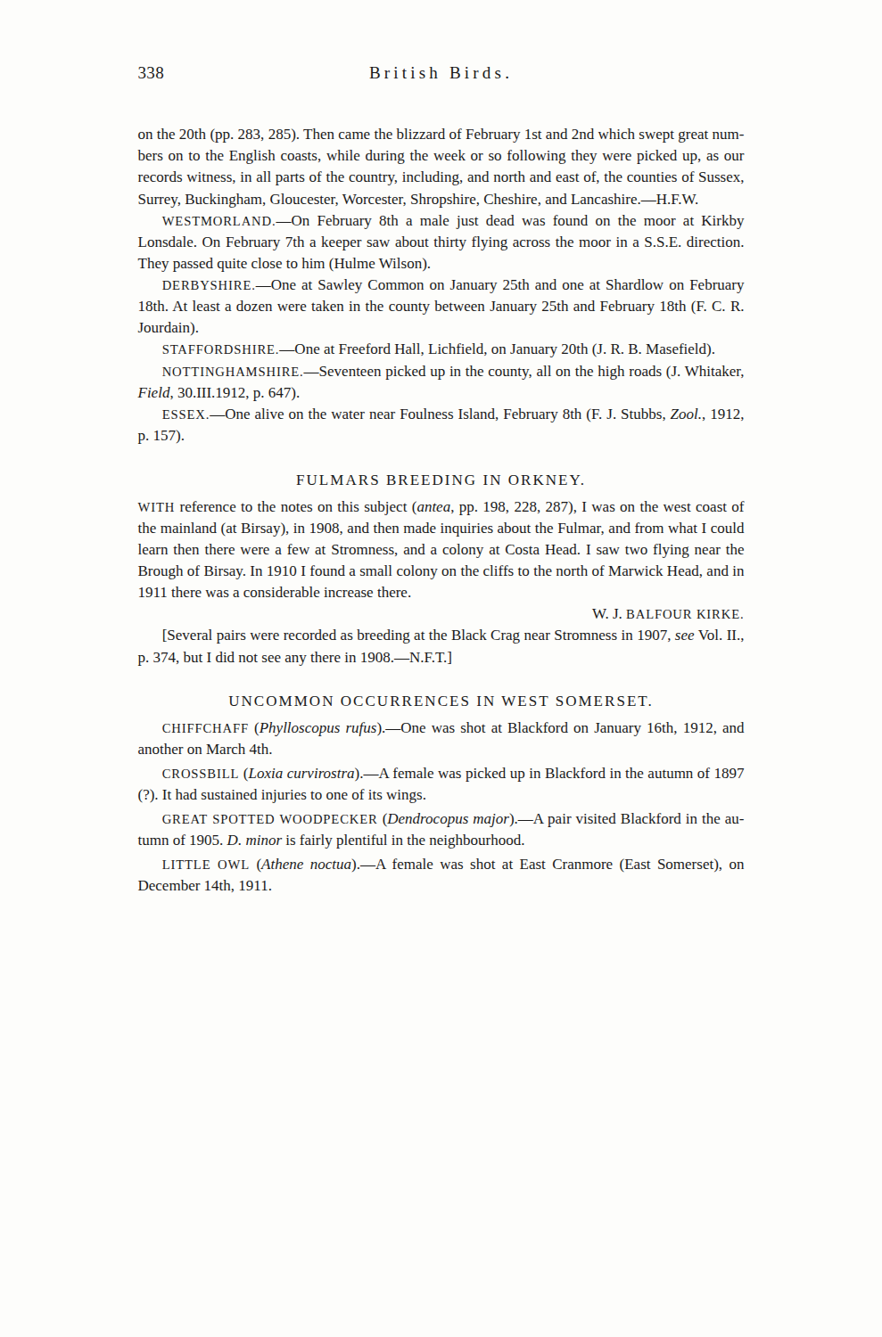338
British Birds.
on the 20th (pp. 283, 285). Then came the blizzard of February 1st and 2nd which swept great numbers on to the English coasts, while during the week or so following they were picked up, as our records witness, in all parts of the country, including, and north and east of, the counties of Sussex, Surrey, Buckingham, Gloucester, Worcester, Shropshire, Cheshire, and Lancashire.—H.F.W.
Westmorland.—On February 8th a male just dead was found on the moor at Kirkby Lonsdale. On February 7th a keeper saw about thirty flying across the moor in a S.S.E. direction. They passed quite close to him (Hulme Wilson).
Derbyshire.—One at Sawley Common on January 25th and one at Shardlow on February 18th. At least a dozen were taken in the county between January 25th and February 18th (F. C. R. Jourdain).
Staffordshire.—One at Freeford Hall, Lichfield, on January 20th (J. R. B. Masefield).
Nottinghamshire.—Seventeen picked up in the county, all on the high roads (J. Whitaker, Field, 30.III.1912, p. 647).
Essex.—One alive on the water near Foulness Island, February 8th (F. J. Stubbs, Zool., 1912, p. 157).
FULMARS BREEDING IN ORKNEY.
With reference to the notes on this subject (antea, pp. 198, 228, 287), I was on the west coast of the mainland (at Birsay), in 1908, and then made inquiries about the Fulmar, and from what I could learn then there were a few at Stromness, and a colony at Costa Head. I saw two flying near the Brough of Birsay. In 1910 I found a small colony on the cliffs to the north of Marwick Head, and in 1911 there was a considerable increase there.
W. J. Balfour Kirke.
[Several pairs were recorded as breeding at the Black Crag near Stromness in 1907, see Vol. II., p. 374, but I did not see any there in 1908.—N.F.T.]
UNCOMMON OCCURRENCES IN WEST SOMERSET.
Chiffchaff (Phylloscopus rufus).—One was shot at Blackford on January 16th, 1912, and another on March 4th.
Crossbill (Loxia curvirostra).—A female was picked up in Blackford in the autumn of 1897 (?). It had sustained injuries to one of its wings.
Great Spotted Woodpecker (Dendrocopus major).—A pair visited Blackford in the autumn of 1905. D. minor is fairly plentiful in the neighbourhood.
Little Owl (Athene noctua).—A female was shot at East Cranmore (East Somerset), on December 14th, 1911.